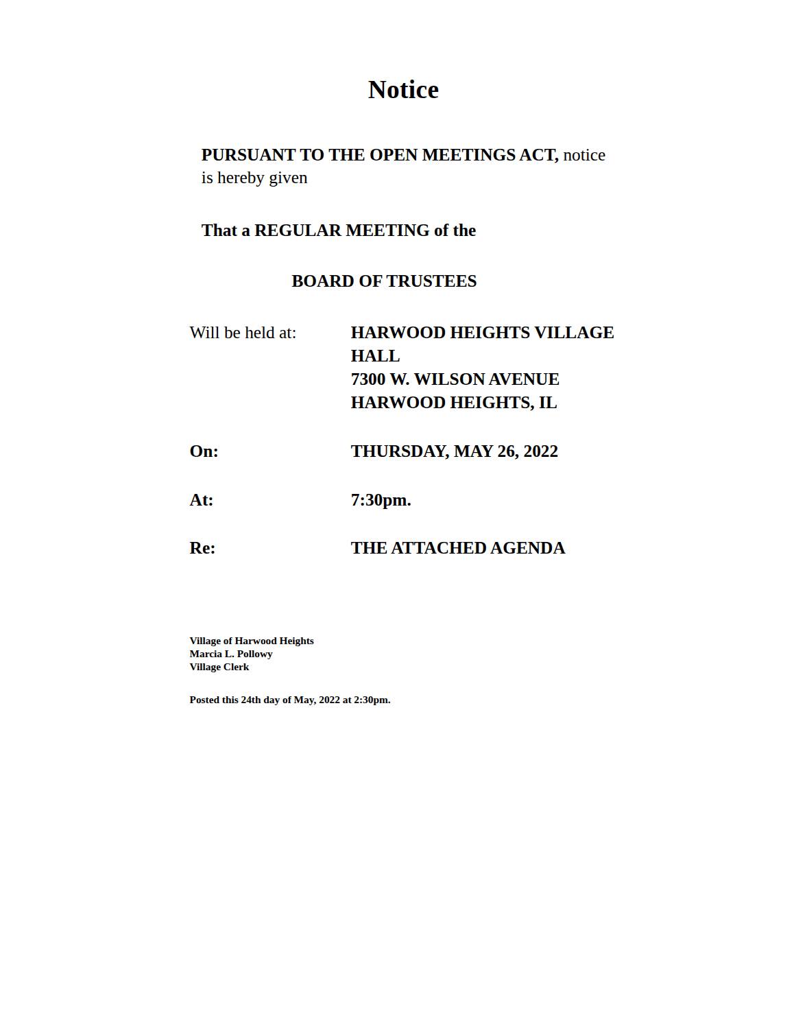Notice
PURSUANT TO THE OPEN MEETINGS ACT, notice is hereby given
That a REGULAR MEETING of the
BOARD OF TRUSTEES
| Will be held at: | HARWOOD HEIGHTS VILLAGE HALL 7300 W. WILSON AVENUE HARWOOD HEIGHTS, IL |
| On: | THURSDAY, MAY 26, 2022 |
| At: | 7:30pm. |
| Re: | THE ATTACHED AGENDA |
Village of Harwood Heights
Marcia L. Pollowy
Village Clerk
Posted this 24th day of May, 2022 at 2:30pm.